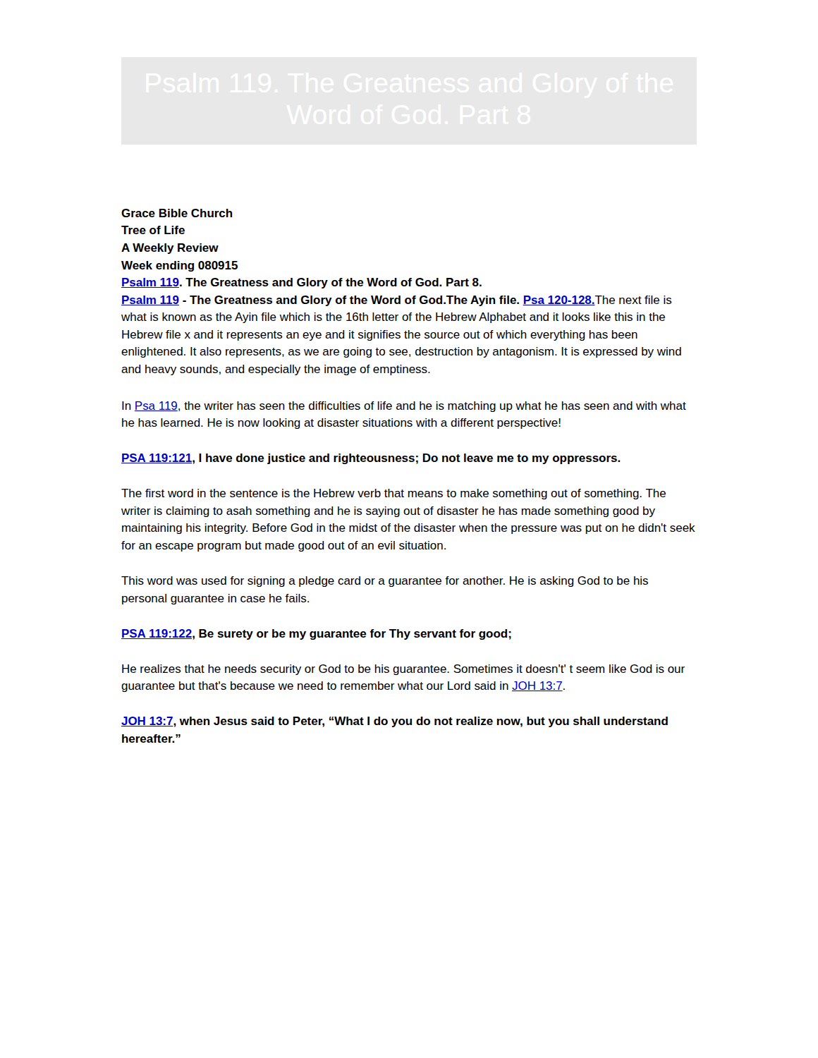Psalm 119. The Greatness and Glory of the Word of God. Part 8
Grace Bible Church
Tree of Life
A Weekly Review
Week ending 080915
Psalm 119. The Greatness and Glory of the Word of God. Part 8.
Psalm 119 - The Greatness and Glory of the Word of God.The Ayin file. Psa 120-128. The next file is what is known as the Ayin file which is the 16th letter of the Hebrew Alphabet and it looks like this in the Hebrew file x and it represents an eye and it signifies the source out of which everything has been enlightened. It also represents, as we are going to see, destruction by antagonism. It is expressed by wind and heavy sounds, and especially the image of emptiness.
In Psa 119, the writer has seen the difficulties of life and he is matching up what he has seen and with what he has learned. He is now looking at disaster situations with a different perspective!
PSA 119:121, I have done justice and righteousness; Do not leave me to my oppressors.
The first word in the sentence is the Hebrew verb that means to make something out of something. The writer is claiming to asah something and he is saying out of disaster he has made something good by maintaining his integrity. Before God in the midst of the disaster when the pressure was put on he didn't seek for an escape program but made good out of an evil situation.
This word was used for signing a pledge card or a guarantee for another. He is asking God to be his personal guarantee in case he fails.
PSA 119:122, Be surety or be my guarantee for Thy servant for good;
He realizes that he needs security or God to be his guarantee. Sometimes it doesn't' t seem like God is our guarantee but that's because we need to remember what our Lord said in JOH 13:7.
JOH 13:7, when Jesus said to Peter, “What I do you do not realize now, but you shall understand hereafter.”